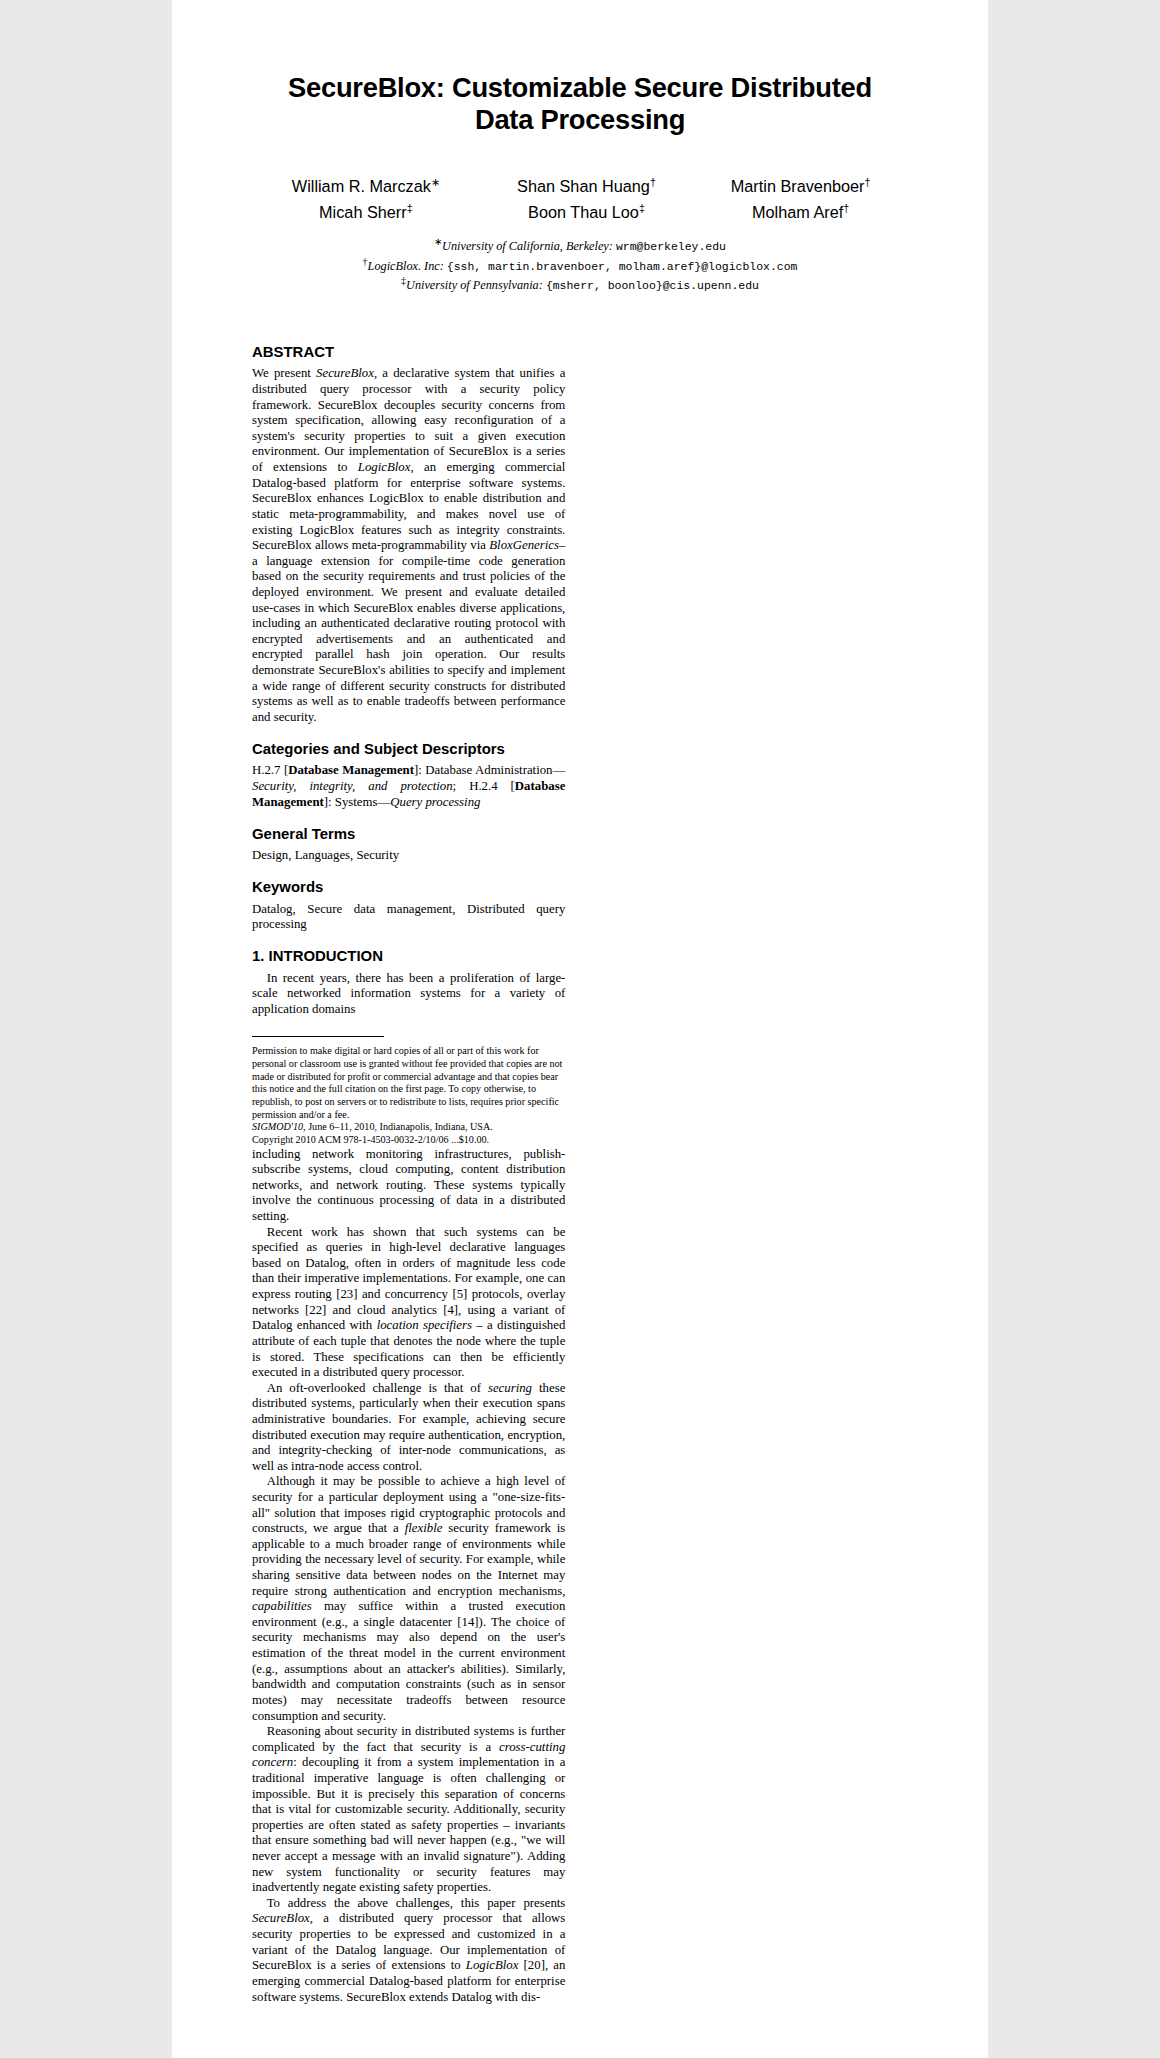SecureBlox: Customizable Secure Distributed
Data Processing
| William R. Marczak ∗ | Shan Shan Huang † | Martin Bravenboer † |
| Micah Sherr ‡ | Boon Thau Loo ‡ | Molham Aref † |
∗University of California, Berkeley: wrm@berkeley.edu
†LogicBlox. Inc: {ssh, martin.bravenboer, molham.aref}@logicblox.com
‡University of Pennsylvania: {msherr, boonloo}@cis.upenn.edu
ABSTRACT
We present SecureBlox, a declarative system that unifies a distributed query processor with a security policy framework. SecureBlox decouples security concerns from system specification, allowing easy reconfiguration of a system's security properties to suit a given execution environment. Our implementation of SecureBlox is a series of extensions to LogicBlox, an emerging commercial Datalog-based platform for enterprise software systems. SecureBlox enhances LogicBlox to enable distribution and static meta-programmability, and makes novel use of existing LogicBlox features such as integrity constraints. SecureBlox allows meta-programmability via BloxGenerics–a language extension for compile-time code generation based on the security requirements and trust policies of the deployed environment. We present and evaluate detailed use-cases in which SecureBlox enables diverse applications, including an authenticated declarative routing protocol with encrypted advertisements and an authenticated and encrypted parallel hash join operation. Our results demonstrate SecureBlox's abilities to specify and implement a wide range of different security constructs for distributed systems as well as to enable tradeoffs between performance and security.
Categories and Subject Descriptors
H.2.7 [Database Management]: Database Administration—Security, integrity, and protection; H.2.4 [Database Management]: Systems—Query processing
General Terms
Design, Languages, Security
Keywords
Datalog, Secure data management, Distributed query processing
1. INTRODUCTION
In recent years, there has been a proliferation of large-scale networked information systems for a variety of application domains
Permission to make digital or hard copies of all or part of this work for personal or classroom use is granted without fee provided that copies are not made or distributed for profit or commercial advantage and that copies bear this notice and the full citation on the first page. To copy otherwise, to republish, to post on servers or to redistribute to lists, requires prior specific permission and/or a fee.
SIGMOD'10, June 6–11, 2010, Indianapolis, Indiana, USA.
Copyright 2010 ACM 978-1-4503-0032-2/10/06 ...$10.00.
including network monitoring infrastructures, publish-subscribe systems, cloud computing, content distribution networks, and network routing. These systems typically involve the continuous processing of data in a distributed setting.
Recent work has shown that such systems can be specified as queries in high-level declarative languages based on Datalog, often in orders of magnitude less code than their imperative implementations. For example, one can express routing [23] and concurrency [5] protocols, overlay networks [22] and cloud analytics [4], using a variant of Datalog enhanced with location specifiers – a distinguished attribute of each tuple that denotes the node where the tuple is stored. These specifications can then be efficiently executed in a distributed query processor.
An oft-overlooked challenge is that of securing these distributed systems, particularly when their execution spans administrative boundaries. For example, achieving secure distributed execution may require authentication, encryption, and integrity-checking of inter-node communications, as well as intra-node access control.
Although it may be possible to achieve a high level of security for a particular deployment using a "one-size-fits-all" solution that imposes rigid cryptographic protocols and constructs, we argue that a flexible security framework is applicable to a much broader range of environments while providing the necessary level of security. For example, while sharing sensitive data between nodes on the Internet may require strong authentication and encryption mechanisms, capabilities may suffice within a trusted execution environment (e.g., a single datacenter [14]). The choice of security mechanisms may also depend on the user's estimation of the threat model in the current environment (e.g., assumptions about an attacker's abilities). Similarly, bandwidth and computation constraints (such as in sensor motes) may necessitate tradeoffs between resource consumption and security.
Reasoning about security in distributed systems is further complicated by the fact that security is a cross-cutting concern: decoupling it from a system implementation in a traditional imperative language is often challenging or impossible. But it is precisely this separation of concerns that is vital for customizable security. Additionally, security properties are often stated as safety properties – invariants that ensure something bad will never happen (e.g., "we will never accept a message with an invalid signature"). Adding new system functionality or security features may inadvertently negate existing safety properties.
To address the above challenges, this paper presents SecureBlox, a distributed query processor that allows security properties to be expressed and customized in a variant of the Datalog language. Our implementation of SecureBlox is a series of extensions to LogicBlox [20], an emerging commercial Datalog-based platform for enterprise software systems. SecureBlox extends Datalog with dis-